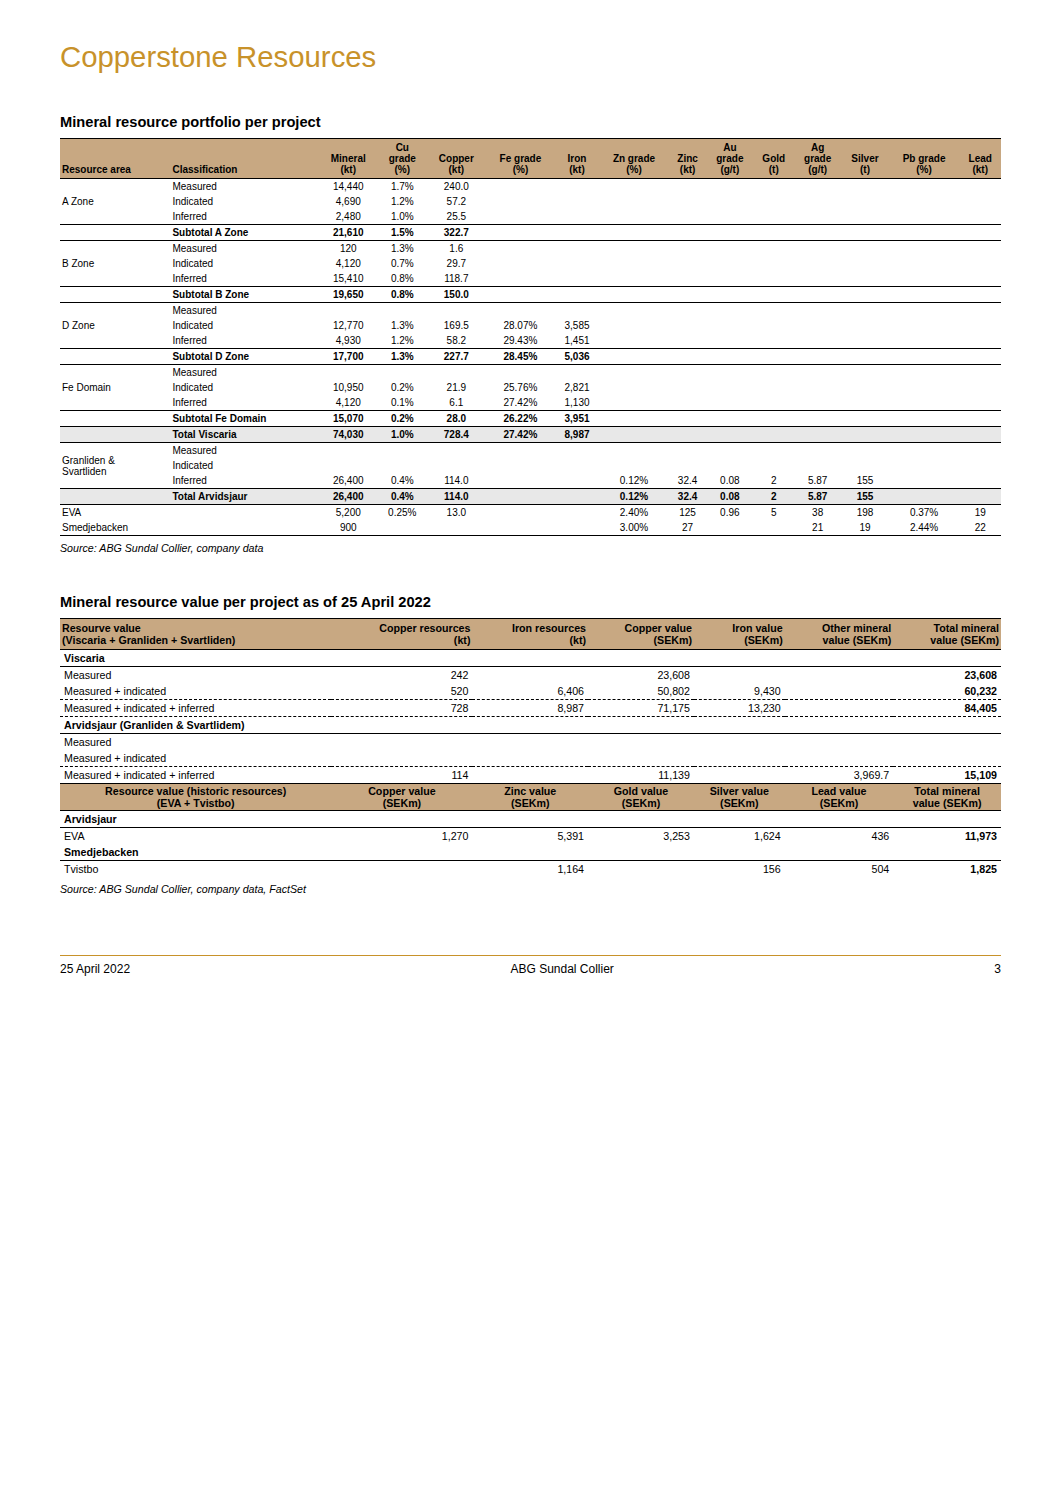Copperstone Resources
Mineral resource portfolio per project
| Resource area | Classification | Mineral (kt) | Cu grade (%) | Copper (kt) | Fe grade (%) | Iron (kt) | Zn grade (%) | Zinc (kt) | Au grade (g/t) | Gold (t) | Ag grade (g/t) | Silver (t) | Pb grade (%) | Lead (kt) |
| --- | --- | --- | --- | --- | --- | --- | --- | --- | --- | --- | --- | --- | --- | --- |
| A Zone | Measured | 14,440 | 1.7% | 240.0 | | | | | | | | | | |
| Indicated | 4,690 | 1.2% | 57.2 | | | | | | | | | | |
| Inferred | 2,480 | 1.0% | 25.5 | | | | | | | | | | |
| | Subtotal A Zone | 21,610 | 1.5% | 322.7 | | | | | | | | | | |
| B Zone | Measured | 120 | 1.3% | 1.6 | | | | | | | | | | |
| Indicated | 4,120 | 0.7% | 29.7 | | | | | | | | | | |
| Inferred | 15,410 | 0.8% | 118.7 | | | | | | | | | | |
| | Subtotal B Zone | 19,650 | 0.8% | 150.0 | | | | | | | | | | |
| D Zone | Measured | | | | | | | | | | | | | |
| Indicated | 12,770 | 1.3% | 169.5 | 28.07% | 3,585 | | | | | | | | |
| Inferred | 4,930 | 1.2% | 58.2 | 29.43% | 1,451 | | | | | | | | |
| | Subtotal D Zone | 17,700 | 1.3% | 227.7 | 28.45% | 5,036 | | | | | | | | |
| Fe Domain | Measured | | | | | | | | | | | | | |
| Indicated | 10,950 | 0.2% | 21.9 | 25.76% | 2,821 | | | | | | | | |
| Inferred | 4,120 | 0.1% | 6.1 | 27.42% | 1,130 | | | | | | | | |
| | Subtotal Fe Domain | 15,070 | 0.2% | 28.0 | 26.22% | 3,951 | | | | | | | | |
| | Total Viscaria | 74,030 | 1.0% | 728.4 | 27.42% | 8,987 | | | | | | | | |
| Granliden & Svartliden | Measured | | | | | | | | | | | | | |
| Indicated | | | | | | | | | | | | | |
| Inferred | 26,400 | 0.4% | 114.0 | | | 0.12% | 32.4 | 0.08 | 2 | 5.87 | 155 | | |
| | Total Arvidsjaur | 26,400 | 0.4% | 114.0 | | | 0.12% | 32.4 | 0.08 | 2 | 5.87 | 155 | | |
| EVA | | 5,200 | 0.25% | 13.0 | | | 2.40% | 125 | 0.96 | 5 | 38 | 198 | 0.37% | 19 |
| Smedjebacken | | 900 | | | | | 3.00% | 27 | | | 21 | 19 | 2.44% | 22 |
Source: ABG Sundal Collier, company data
Mineral resource value per project as of 25 April 2022
| Resourve value (Viscaria + Granliden + Svartliden) | Copper resources (kt) | Iron resources (kt) | Copper value (SEKm) | Iron value (SEKm) | Other mineral value (SEKm) | Total mineral value (SEKm) |
| --- | --- | --- | --- | --- | --- | --- |
| Viscaria |
| Measured | 242 | | 23,608 | | | 23,608 |
| Measured + indicated | 520 | 6,406 | 50,802 | 9,430 | | 60,232 |
| Measured + indicated + inferred | 728 | 8,987 | 71,175 | 13,230 | | 84,405 |
| Arvidsjaur (Granliden & Svartlidem) |
| Measured | | | | | | |
| Measured + indicated | | | | | | |
| Measured + indicated + inferred | 114 | | 11,139 | | 3,969.7 | 15,109 |
| Resource value (historic resources) (EVA + Tvistbo) | Copper value (SEKm) | Zinc value (SEKm) | Gold value (SEKm) | Silver value (SEKm) | Lead value (SEKm) | Total mineral value (SEKm) |
| Arvidsjaur |
| EVA | 1,270 | 5,391 | 3,253 | 1,624 | 436 | 11,973 |
| Smedjebacken |
| Tvistbo | | 1,164 | | 156 | 504 | 1,825 |
Source: ABG Sundal Collier, company data, FactSet
25 April 2022 ABG Sundal Collier 3